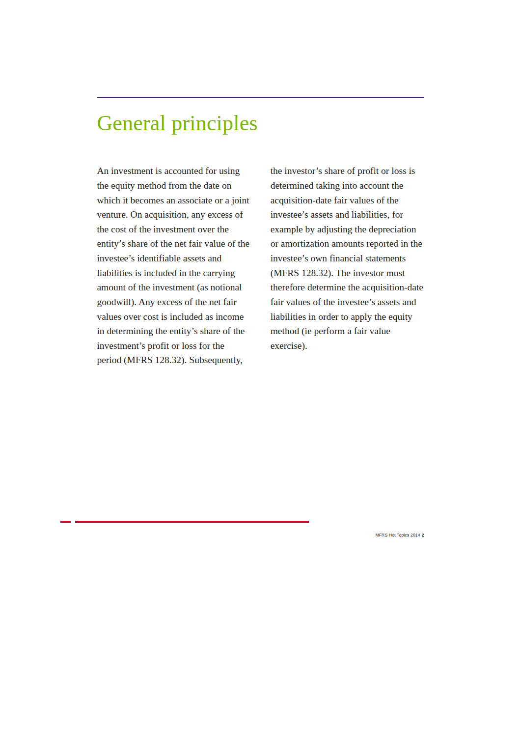General principles
An investment is accounted for using the equity method from the date on which it becomes an associate or a joint venture. On acquisition, any excess of the cost of the investment over the entity’s share of the net fair value of the investee’s identifiable assets and liabilities is included in the carrying amount of the investment (as notional goodwill). Any excess of the net fair values over cost is included as income in determining the entity’s share of the investment’s profit or loss for the period (MFRS 128.32). Subsequently, the investor’s share of profit or loss is determined taking into account the acquisition-date fair values of the investee’s assets and liabilities, for example by adjusting the depreciation or amortization amounts reported in the investee’s own financial statements (MFRS 128.32). The investor must therefore determine the acquisition-date fair values of the investee’s assets and liabilities in order to apply the equity method (ie perform a fair value exercise).
MFRS Hot Topics 20142